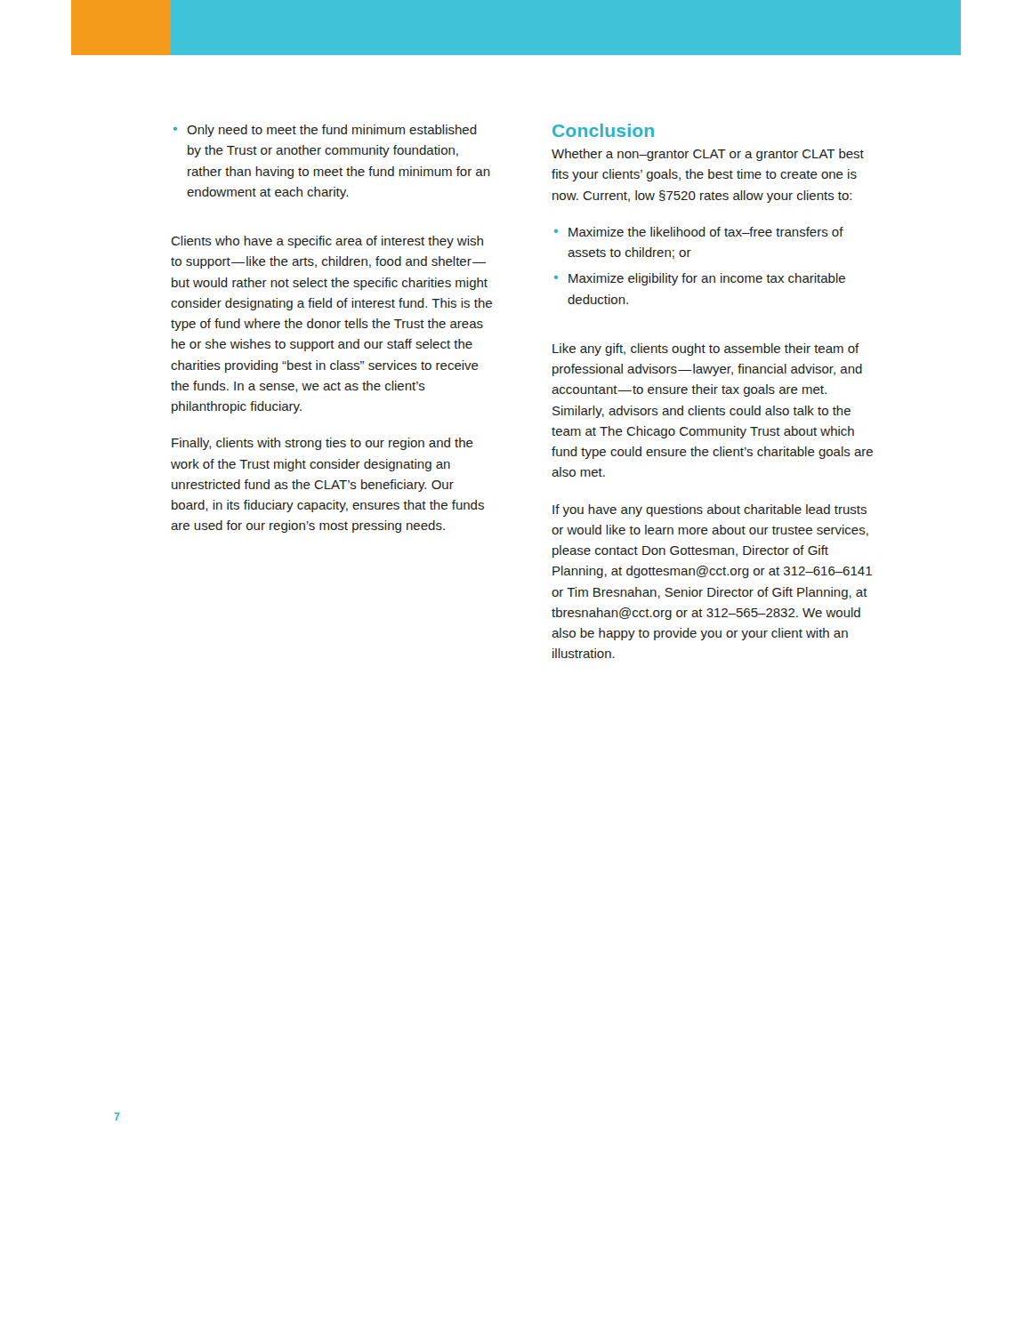Only need to meet the fund minimum established by the Trust or another community foundation, rather than having to meet the fund minimum for an endowment at each charity.
Clients who have a specific area of interest they wish to support — like the arts, children, food and shelter — but would rather not select the specific charities might consider designating a field of interest fund. This is the type of fund where the donor tells the Trust the areas he or she wishes to support and our staff select the charities providing “best in class” services to receive the funds. In a sense, we act as the client’s philanthropic fiduciary.
Finally, clients with strong ties to our region and the work of the Trust might consider designating an unrestricted fund as the CLAT’s beneficiary. Our board, in its fiduciary capacity, ensures that the funds are used for our region’s most pressing needs.
Conclusion
Whether a non–grantor CLAT or a grantor CLAT best fits your clients’ goals, the best time to create one is now. Current, low §7520 rates allow your clients to:
Maximize the likelihood of tax–free transfers of assets to children; or
Maximize eligibility for an income tax charitable deduction.
Like any gift, clients ought to assemble their team of professional advisors — lawyer, financial advisor, and accountant — to ensure their tax goals are met. Similarly, advisors and clients could also talk to the team at The Chicago Community Trust about which fund type could ensure the client’s charitable goals are also met.
If you have any questions about charitable lead trusts or would like to learn more about our trustee services, please contact Don Gottesman, Director of Gift Planning, at dgottesman@cct.org or at 312–616–6141 or Tim Bresnahan, Senior Director of Gift Planning, at tbresnahan@cct.org or at 312–565–2832. We would also be happy to provide you or your client with an illustration.
7